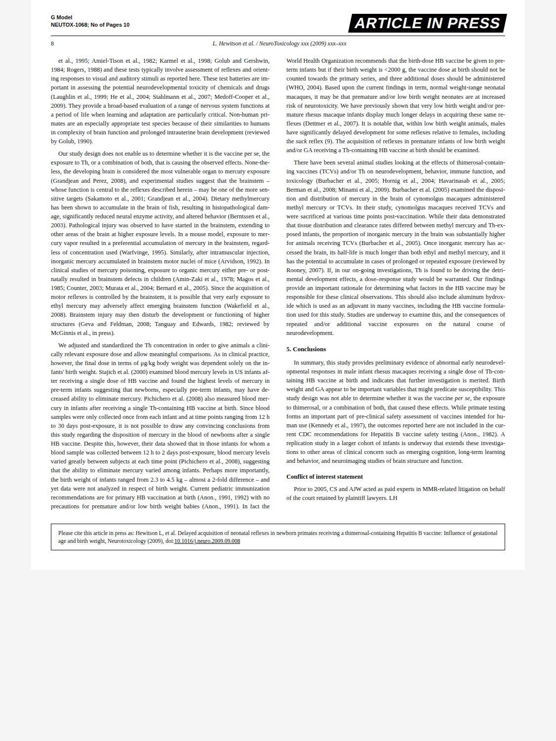G Model
NEUTOX-1068; No of Pages 10
ARTICLE IN PRESS
8 L. Hewitson et al. / NeuroToxicology xxx (2009) xxx–xxx
et al., 1995; Amiel-Tison et al., 1982; Karmel et al., 1998; Golub and Gershwin, 1984; Rogers, 1988) and these tests typically involve assessment of reflexes and orienting responses to visual and auditory stimuli as reported here. These test batteries are important in assessing the potential neurodevelopmental toxicity of chemicals and drugs (Laughlin et al., 1999; He et al., 2004; Stahlmann et al., 2007; Medoff-Cooper et al., 2009). They provide a broad-based evaluation of a range of nervous system functions at a period of life when learning and adaptation are particularly critical. Non-human primates are an especially appropriate test species because of their similarities to humans in complexity of brain function and prolonged intrauterine brain development (reviewed by Golub, 1990).
Our study design does not enable us to determine whether it is the vaccine per se, the exposure to Th, or a combination of both, that is causing the observed effects. None-the-less, the developing brain is considered the most vulnerable organ to mercury exposure (Grandjean and Perez, 2008), and experimental studies suggest that the brainstem – whose function is central to the reflexes described herein – may be one of the more sensitive targets (Sakamoto et al., 2001; Grandjean et al., 2004). Dietary methylmercury has been shown to accumulate in the brain of fish, resulting in histopathological damage, significantly reduced neural enzyme activity, and altered behavior (Berntssen et al., 2003). Pathological injury was observed to have started in the brainstem, extending to other areas of the brain at higher exposure levels. In a mouse model, exposure to mercury vapor resulted in a preferential accumulation of mercury in the brainstem, regardless of concentration used (Warfvinge, 1995). Similarly, after intramuscular injection, inorganic mercury accumulated in brainstem motor nuclei of mice (Arvidson, 1992). In clinical studies of mercury poisoning, exposure to organic mercury either pre- or post-natally resulted in brainstem defects in children (Amin-Zaki et al., 1978; Magos et al., 1985; Counter, 2003; Murata et al., 2004; Bernard et al., 2005). Since the acquisition of motor reflexes is controlled by the brainstem, it is possible that very early exposure to ethyl mercury may adversely affect emerging brainstem function (Wakefield et al., 2008). Brainstem injury may then disturb the development or functioning of higher structures (Geva and Feldman, 2008; Tanguay and Edwards, 1982; reviewed by McGinnis et al., in press).
We adjusted and standardized the Th concentration in order to give animals a clinically relevant exposure dose and allow meaningful comparisons. As in clinical practice, however, the final dose in terms of μg/kg body weight was dependent solely on the infants' birth weight. Stajich et al. (2000) examined blood mercury levels in US infants after receiving a single dose of HB vaccine and found the highest levels of mercury in pre-term infants suggesting that newborns, especially pre-term infants, may have decreased ability to eliminate mercury. Pichichero et al. (2008) also measured blood mercury in infants after receiving a single Th-containing HB vaccine at birth. Since blood samples were only collected once from each infant and at time points ranging from 12 h to 30 days post-exposure, it is not possible to draw any convincing conclusions from this study regarding the disposition of mercury in the blood of newborns after a single HB vaccine. Despite this, however, their data showed that in those infants for whom a blood sample was collected between 12 h to 2 days post-exposure, blood mercury levels varied greatly between subjects at each time point (Pichichero et al., 2008), suggesting that the ability to eliminate mercury varied among infants. Perhaps more importantly, the birth weight of infants ranged from 2.3 to 4.5 kg – almost a 2-fold difference – and yet data were not analyzed in respect of birth weight. Current pediatric immunization recommendations are for primary HB vaccination at birth (Anon., 1991, 1992) with no precautions for premature and/or low birth weight babies (Anon., 1991). In fact the World Health Organization recommends that the birth-dose HB vaccine be given to pre-term infants but if their birth weight is <2000 g, the vaccine dose at birth should not be counted towards the primary series, and three additional doses should be administered (WHO, 2004). Based upon the current findings in term, normal weight-range neonatal macaques, it may be that premature and/or low birth weight neonates are at increased risk of neurotoxicity. We have previously shown that very low birth weight and/or premature rhesus macaque infants display much longer delays in acquiring these same reflexes (Dettmer et al., 2007). It is notable that, within low birth weight animals, males have significantly delayed development for some reflexes relative to females, including the suck reflex (9). The acquisition of reflexes in premature infants of low birth weight and/or GA receiving a Th-containing HB vaccine at birth should be examined.
There have been several animal studies looking at the effects of thimerosal-containing vaccines (TCVs) and/or Th on neurodevelopment, behavior, immune function, and toxicology (Burbacher et al., 2005; Hornig et al., 2004; Havarinasab et al., 2005; Berman et al., 2008; Minami et al., 2009). Burbacher et al. (2005) examined the disposition and distribution of mercury in the brain of cynomolgus macaques administered methyl mercury or TCVs. In their study, cynomolgus macaques received TCVs and were sacrificed at various time points post-vaccination. While their data demonstrated that tissue distribution and clearance rates differed between methyl mercury and Th-exposed infants, the proportion of inorganic mercury in the brain was substantially higher for animals receiving TCVs (Burbacher et al., 2005). Once inorganic mercury has accessed the brain, its half-life is much longer than both ethyl and methyl mercury, and it has the potential to accumulate in cases of prolonged or repeated exposure (reviewed by Rooney, 2007). If, in our on-going investigations, Th is found to be driving the detrimental development effects, a dose–response study would be warranted. Our findings provide an important rationale for determining what factors in the HB vaccine may be responsible for these clinical observations. This should also include aluminum hydroxide which is used as an adjuvant in many vaccines, including the HB vaccine formulation used for this study. Studies are underway to examine this, and the consequences of repeated and/or additional vaccine exposures on the natural course of neurodevelopment.
5. Conclusions
In summary, this study provides preliminary evidence of abnormal early neurodevelopmental responses in male infant rhesus macaques receiving a single dose of Th-containing HB vaccine at birth and indicates that further investigation is merited. Birth weight and GA appear to be important variables that might predicate susceptibility. This study design was not able to determine whether it was the vaccine per se, the exposure to thimerosal, or a combination of both, that caused these effects. While primate testing forms an important part of pre-clinical safety assessment of vaccines intended for human use (Kennedy et al., 1997), the outcomes reported here are not included in the current CDC recommendations for Hepatitis B vaccine safety testing (Anon., 1982). A replication study in a larger cohort of infants is underway that extends these investigations to other areas of clinical concern such as emerging cognition, long-term learning and behavior, and neuroimaging studies of brain structure and function.
Conflict of interest statement
Prior to 2005, CS and AJW acted as paid experts in MMR-related litigation on behalf of the court retained by plaintiff lawyers. LH
Please cite this article in press as: Hewitson L, et al. Delayed acquisition of neonatal reflexes in newborn primates receiving a thimerosal-containing Hepatitis B vaccine: Influence of gestational age and birth weight, Neurotoxicology (2009), doi:10.1016/j.neuro.2009.09.008